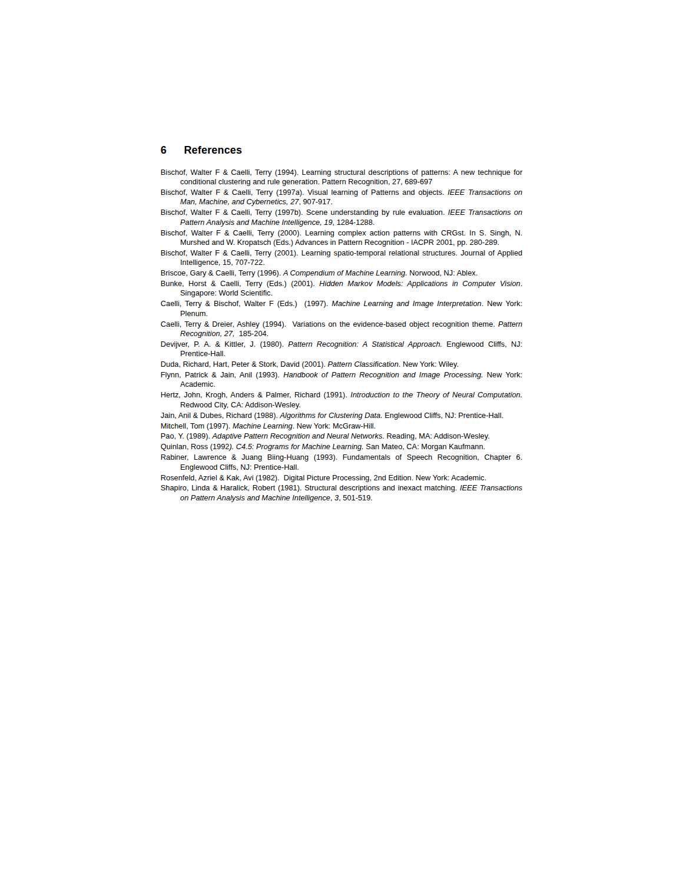6 References
Bischof, Walter F & Caelli, Terry (1994). Learning structural descriptions of patterns: A new technique for conditional clustering and rule generation. Pattern Recognition, 27, 689-697
Bischof, Walter F & Caelli, Terry (1997a). Visual learning of Patterns and objects. IEEE Transactions on Man, Machine, and Cybernetics, 27, 907-917.
Bischof, Walter F & Caelli, Terry (1997b). Scene understanding by rule evaluation. IEEE Transactions on Pattern Analysis and Machine Intelligence, 19, 1284-1288.
Bischof, Walter F & Caelli, Terry (2000). Learning complex action patterns with CRGst. In S. Singh, N. Murshed and W. Kropatsch (Eds.) Advances in Pattern Recognition - IACPR 2001, pp. 280-289.
Bischof, Walter F & Caelli, Terry (2001). Learning spatio-temporal relational structures. Journal of Applied Intelligence, 15, 707-722.
Briscoe, Gary & Caelli, Terry (1996). A Compendium of Machine Learning. Norwood, NJ: Ablex.
Bunke, Horst & Caelli, Terry (Eds.) (2001). Hidden Markov Models: Applications in Computer Vision. Singapore: World Scientific.
Caelli, Terry & Bischof, Walter F (Eds.) (1997). Machine Learning and Image Interpretation. New York: Plenum.
Caelli, Terry & Dreier, Ashley (1994). Variations on the evidence-based object recognition theme. Pattern Recognition, 27, 185-204.
Devijver, P. A. & Kittler, J. (1980). Pattern Recognition: A Statistical Approach. Englewood Cliffs, NJ: Prentice-Hall.
Duda, Richard, Hart, Peter & Stork, David (2001). Pattern Classification. New York: Wiley.
Flynn, Patrick & Jain, Anil (1993). Handbook of Pattern Recognition and Image Processing. New York: Academic.
Hertz, John, Krogh, Anders & Palmer, Richard (1991). Introduction to the Theory of Neural Computation. Redwood City, CA: Addison-Wesley.
Jain, Anil & Dubes, Richard (1988). Algorithms for Clustering Data. Englewood Cliffs, NJ: Prentice-Hall.
Mitchell, Tom (1997). Machine Learning. New York: McGraw-Hill.
Pao, Y. (1989). Adaptive Pattern Recognition and Neural Networks. Reading, MA: Addison-Wesley.
Quinlan, Ross (1992). C4.5: Programs for Machine Learning. San Mateo, CA: Morgan Kaufmann.
Rabiner, Lawrence & Juang Biing-Huang (1993). Fundamentals of Speech Recognition, Chapter 6. Englewood Cliffs, NJ: Prentice-Hall.
Rosenfeld, Azriel & Kak, Avi (1982). Digital Picture Processing, 2nd Edition. New York: Academic.
Shapiro, Linda & Haralick, Robert (1981). Structural descriptions and inexact matching. IEEE Transactions on Pattern Analysis and Machine Intelligence, 3, 501-519.